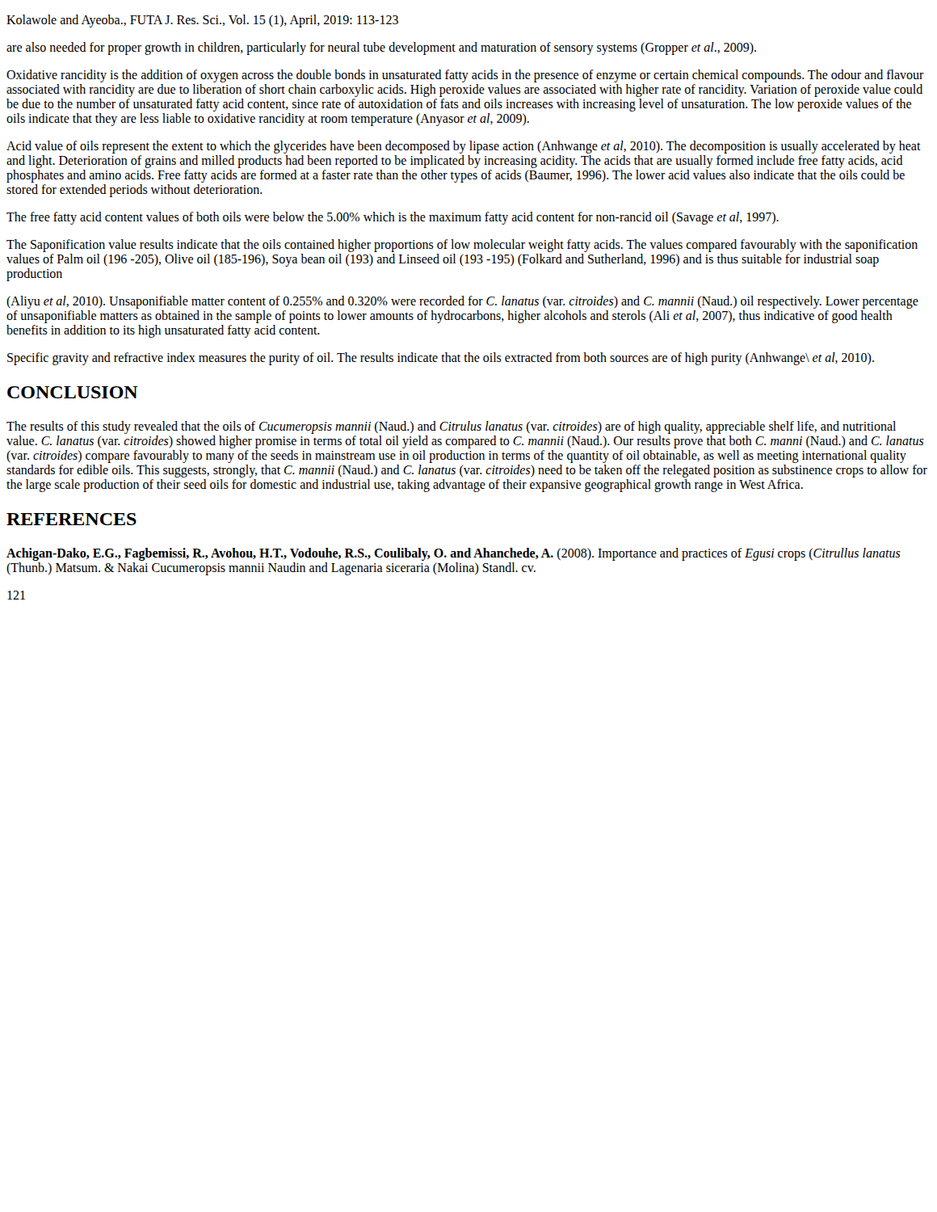Kolawole and Ayeoba., FUTA J. Res. Sci., Vol. 15 (1), April, 2019: 113-123
are also needed for proper growth in children, particularly for neural tube development and maturation of sensory systems (Gropper et al., 2009).
Oxidative rancidity is the addition of oxygen across the double bonds in unsaturated fatty acids in the presence of enzyme or certain chemical compounds. The odour and flavour associated with rancidity are due to liberation of short chain carboxylic acids. High peroxide values are associated with higher rate of rancidity. Variation of peroxide value could be due to the number of unsaturated fatty acid content, since rate of autoxidation of fats and oils increases with increasing level of unsaturation. The low peroxide values of the oils indicate that they are less liable to oxidative rancidity at room temperature (Anyasor et al, 2009).
Acid value of oils represent the extent to which the glycerides have been decomposed by lipase action (Anhwange et al, 2010). The decomposition is usually accelerated by heat and light. Deterioration of grains and milled products had been reported to be implicated by increasing acidity. The acids that are usually formed include free fatty acids, acid phosphates and amino acids. Free fatty acids are formed at a faster rate than the other types of acids (Baumer, 1996). The lower acid values also indicate that the oils could be stored for extended periods without deterioration.
The free fatty acid content values of both oils were below the 5.00% which is the maximum fatty acid content for non-rancid oil (Savage et al, 1997).
The Saponification value results indicate that the oils contained higher proportions of low molecular weight fatty acids. The values compared favourably with the saponification values of Palm oil (196 -205), Olive oil (185-196), Soya bean oil (193) and Linseed oil (193 -195) (Folkard and Sutherland, 1996) and is thus suitable for industrial soap production
(Aliyu et al, 2010). Unsaponifiable matter content of 0.255% and 0.320% were recorded for C. lanatus (var. citroides) and C. mannii (Naud.) oil respectively. Lower percentage of unsaponifiable matters as obtained in the sample of points to lower amounts of hydrocarbons, higher alcohols and sterols (Ali et al, 2007), thus indicative of good health benefits in addition to its high unsaturated fatty acid content.
Specific gravity and refractive index measures the purity of oil. The results indicate that the oils extracted from both sources are of high purity (Anhwange\ et al, 2010).
CONCLUSION
The results of this study revealed that the oils of Cucumeropsis mannii (Naud.) and Citrulus lanatus (var. citroides) are of high quality, appreciable shelf life, and nutritional value. C. lanatus (var. citroides) showed higher promise in terms of total oil yield as compared to C. mannii (Naud.). Our results prove that both C. manni (Naud.) and C. lanatus (var. citroides) compare favourably to many of the seeds in mainstream use in oil production in terms of the quantity of oil obtainable, as well as meeting international quality standards for edible oils. This suggests, strongly, that C. mannii (Naud.) and C. lanatus (var. citroides) need to be taken off the relegated position as substinence crops to allow for the large scale production of their seed oils for domestic and industrial use, taking advantage of their expansive geographical growth range in West Africa.
REFERENCES
Achigan-Dako, E.G., Fagbemissi, R., Avohou, H.T., Vodouhe, R.S., Coulibaly, O. and Ahanchede, A. (2008). Importance and practices of Egusi crops (Citrullus lanatus (Thunb.) Matsum. & Nakai Cucumeropsis mannii Naudin and Lagenaria siceraria (Molina) Standl. cv.
121